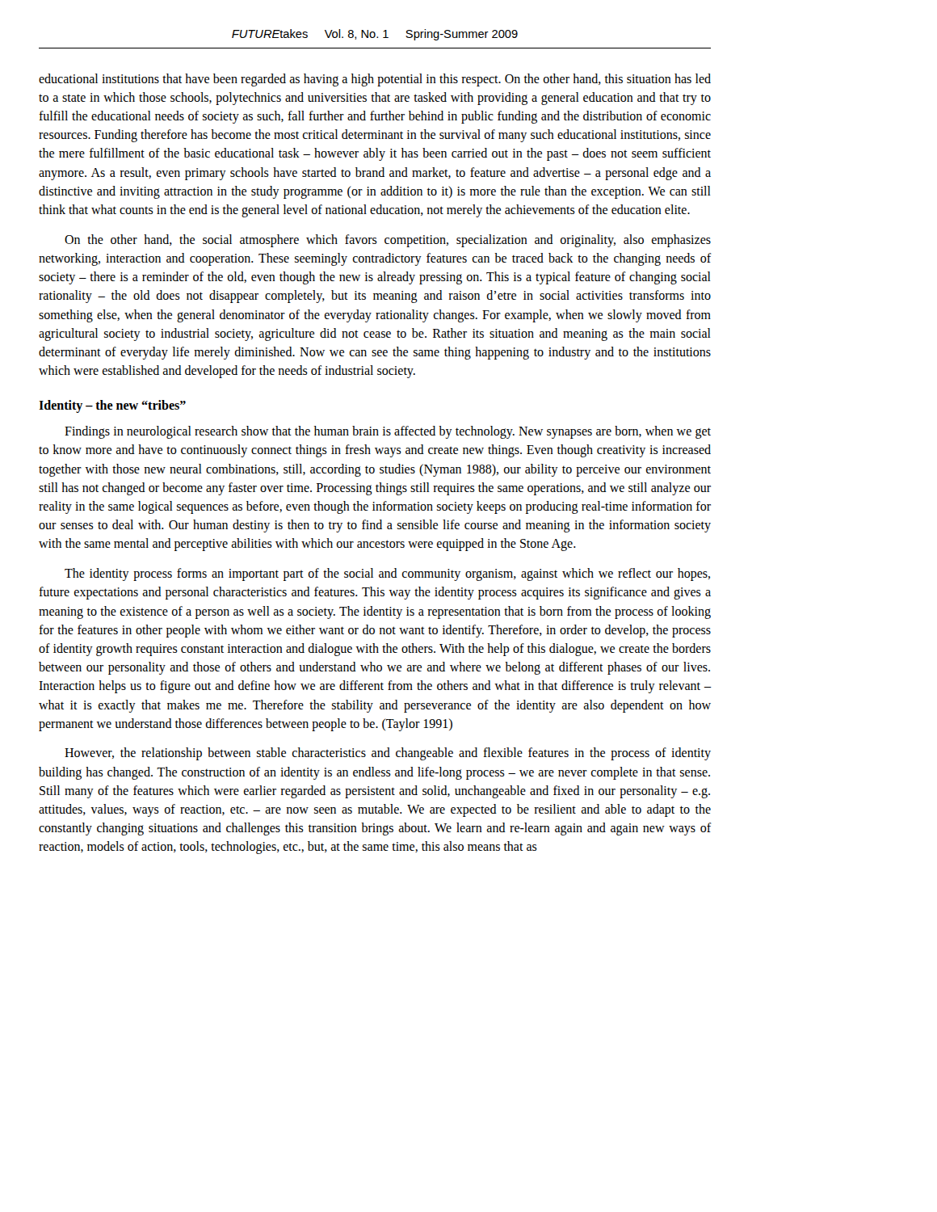FUTUREtakes Vol. 8, No. 1 Spring-Summer 2009
educational institutions that have been regarded as having a high potential in this respect. On the other hand, this situation has led to a state in which those schools, polytechnics and universities that are tasked with providing a general education and that try to fulfill the educational needs of society as such, fall further and further behind in public funding and the distribution of economic resources. Funding therefore has become the most critical determinant in the survival of many such educational institutions, since the mere fulfillment of the basic educational task – however ably it has been carried out in the past – does not seem sufficient anymore. As a result, even primary schools have started to brand and market, to feature and advertise – a personal edge and a distinctive and inviting attraction in the study programme (or in addition to it) is more the rule than the exception. We can still think that what counts in the end is the general level of national education, not merely the achievements of the education elite.
On the other hand, the social atmosphere which favors competition, specialization and originality, also emphasizes networking, interaction and cooperation. These seemingly contradictory features can be traced back to the changing needs of society – there is a reminder of the old, even though the new is already pressing on. This is a typical feature of changing social rationality – the old does not disappear completely, but its meaning and raison d’etre in social activities transforms into something else, when the general denominator of the everyday rationality changes. For example, when we slowly moved from agricultural society to industrial society, agriculture did not cease to be. Rather its situation and meaning as the main social determinant of everyday life merely diminished. Now we can see the same thing happening to industry and to the institutions which were established and developed for the needs of industrial society.
Identity – the new “tribes”
Findings in neurological research show that the human brain is affected by technology. New synapses are born, when we get to know more and have to continuously connect things in fresh ways and create new things. Even though creativity is increased together with those new neural combinations, still, according to studies (Nyman 1988), our ability to perceive our environment still has not changed or become any faster over time. Processing things still requires the same operations, and we still analyze our reality in the same logical sequences as before, even though the information society keeps on producing real-time information for our senses to deal with. Our human destiny is then to try to find a sensible life course and meaning in the information society with the same mental and perceptive abilities with which our ancestors were equipped in the Stone Age.
The identity process forms an important part of the social and community organism, against which we reflect our hopes, future expectations and personal characteristics and features. This way the identity process acquires its significance and gives a meaning to the existence of a person as well as a society. The identity is a representation that is born from the process of looking for the features in other people with whom we either want or do not want to identify. Therefore, in order to develop, the process of identity growth requires constant interaction and dialogue with the others. With the help of this dialogue, we create the borders between our personality and those of others and understand who we are and where we belong at different phases of our lives. Interaction helps us to figure out and define how we are different from the others and what in that difference is truly relevant – what it is exactly that makes me me. Therefore the stability and perseverance of the identity are also dependent on how permanent we understand those differences between people to be. (Taylor 1991)
However, the relationship between stable characteristics and changeable and flexible features in the process of identity building has changed. The construction of an identity is an endless and life-long process – we are never complete in that sense. Still many of the features which were earlier regarded as persistent and solid, unchangeable and fixed in our personality – e.g. attitudes, values, ways of reaction, etc. – are now seen as mutable. We are expected to be resilient and able to adapt to the constantly changing situations and challenges this transition brings about. We learn and re-learn again and again new ways of reaction, models of action, tools, technologies, etc., but, at the same time, this also means that as